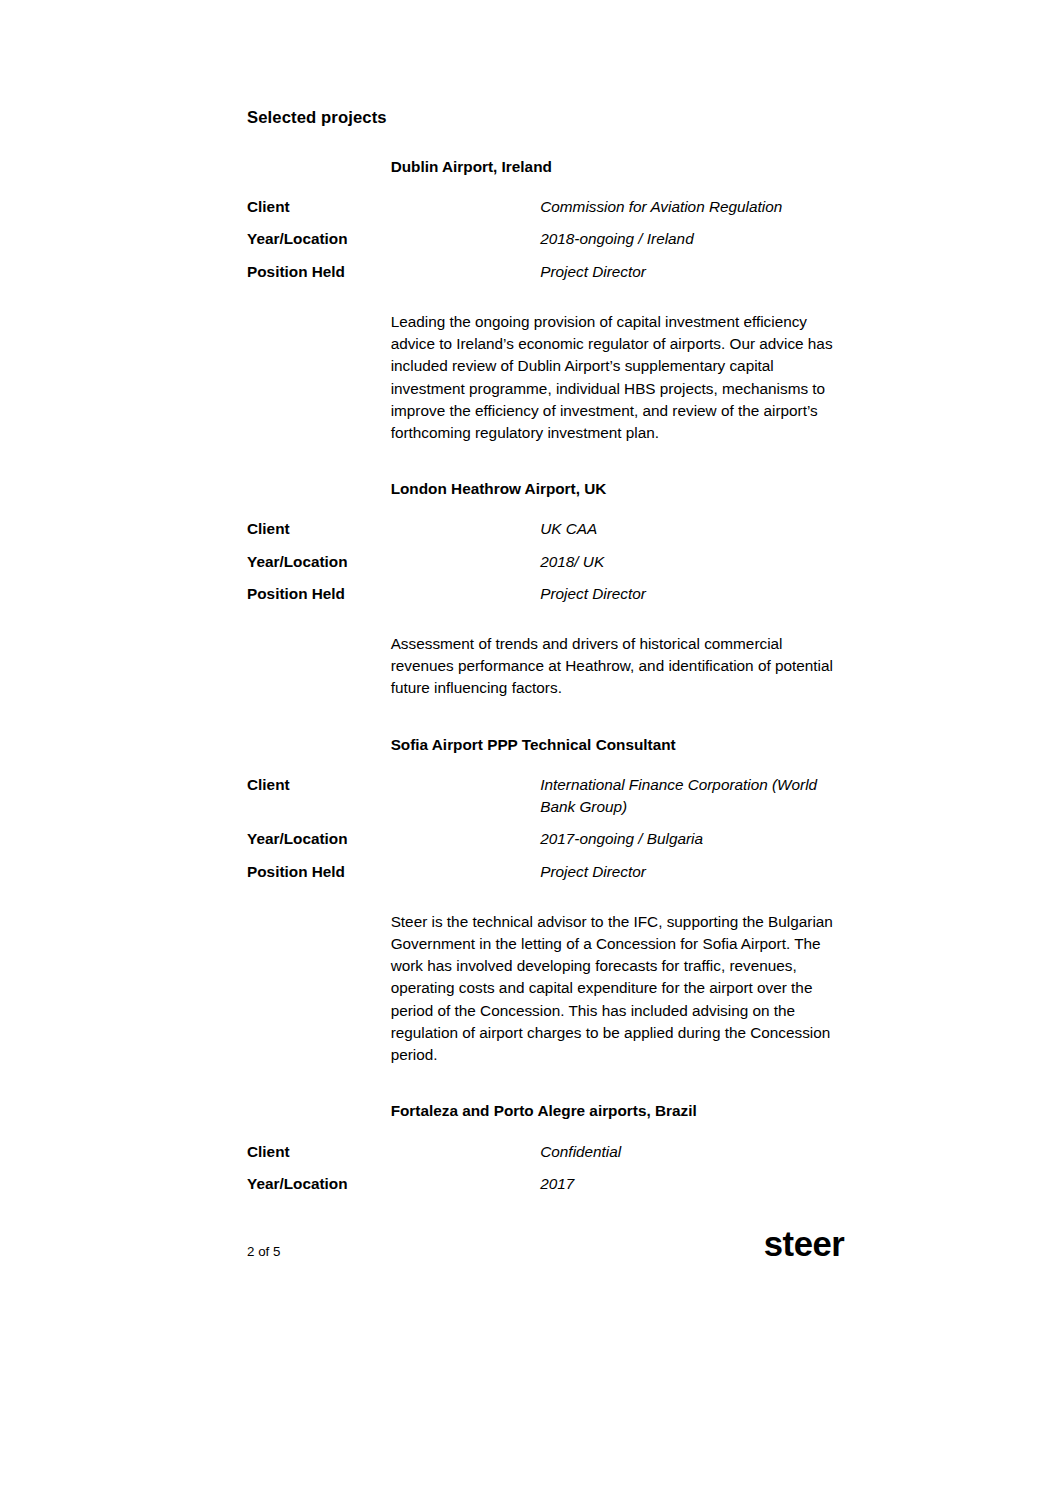Selected projects
Dublin Airport, Ireland
| Client | Commission for Aviation Regulation |
| Year/Location | 2018-ongoing / Ireland |
| Position Held | Project Director |
Leading the ongoing provision of capital investment efficiency advice to Ireland’s economic regulator of airports. Our advice has included review of Dublin Airport’s supplementary capital investment programme, individual HBS projects, mechanisms to improve the efficiency of investment, and review of the airport’s forthcoming regulatory investment plan.
London Heathrow Airport, UK
| Client | UK CAA |
| Year/Location | 2018/ UK |
| Position Held | Project Director |
Assessment of trends and drivers of historical commercial revenues performance at Heathrow, and identification of potential future influencing factors.
Sofia Airport PPP Technical Consultant
| Client | International Finance Corporation (World Bank Group) |
| Year/Location | 2017-ongoing / Bulgaria |
| Position Held | Project Director |
Steer is the technical advisor to the IFC, supporting the Bulgarian Government in the letting of a Concession for Sofia Airport. The work has involved developing forecasts for traffic, revenues, operating costs and capital expenditure for the airport over the period of the Concession. This has included advising on the regulation of airport charges to be applied during the Concession period.
Fortaleza and Porto Alegre airports, Brazil
| Client | Confidential |
| Year/Location | 2017 |
2 of 5
steer